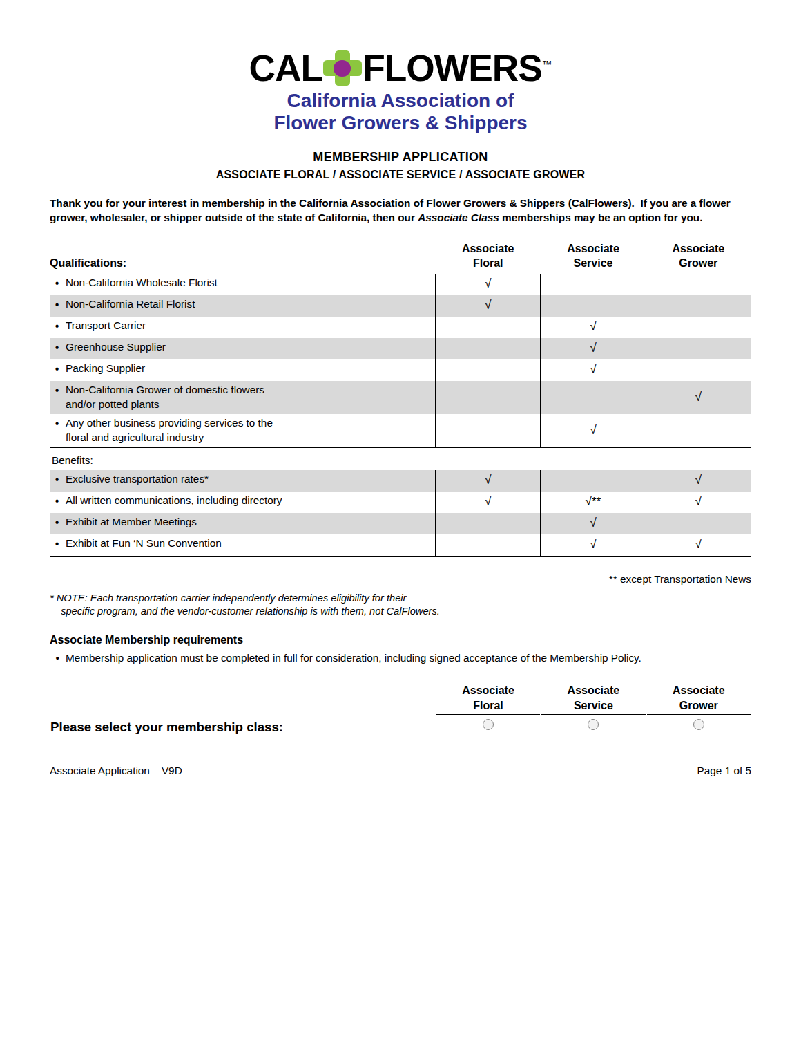CAL FLOWERS™
California Association of
Flower Growers & Shippers
MEMBERSHIP APPLICATION
ASSOCIATE FLORAL / ASSOCIATE SERVICE / ASSOCIATE GROWER
Thank you for your interest in membership in the California Association of Flower Growers & Shippers (CalFlowers). If you are a flower grower, wholesaler, or shipper outside of the state of California, then our Associate Class memberships may be an option for you.
| Qualifications: | Associate Floral | Associate Service | Associate Grower |
| --- | --- | --- | --- |
| Non-California Wholesale Florist | √ | | |
| Non-California Retail Florist | √ | | |
| Transport Carrier | | √ | |
| Greenhouse Supplier | | √ | |
| Packing Supplier | | √ | |
| Non-California Grower of domestic flowers and/or potted plants | | | √ |
| Any other business providing services to the floral and agricultural industry | | √ | |
| Benefits: | | | |
| Exclusive transportation rates* | √ | | √ |
| All written communications, including directory | √ | √** | √ |
| Exhibit at Member Meetings | | √ | |
| Exhibit at Fun ‘N Sun Convention | | √ | √ |
** except Transportation News
* NOTE: Each transportation carrier independently determines eligibility for their
specific program, and the vendor-customer relationship is with them, not CalFlowers.
Associate Membership requirements
Membership application must be completed in full for consideration, including signed acceptance of the Membership Policy.
| | Associate Floral | Associate Service | Associate Grower |
| --- | --- | --- | --- |
| Please select your membership class: | | | |
Associate Application – V9D Page 1 of 5